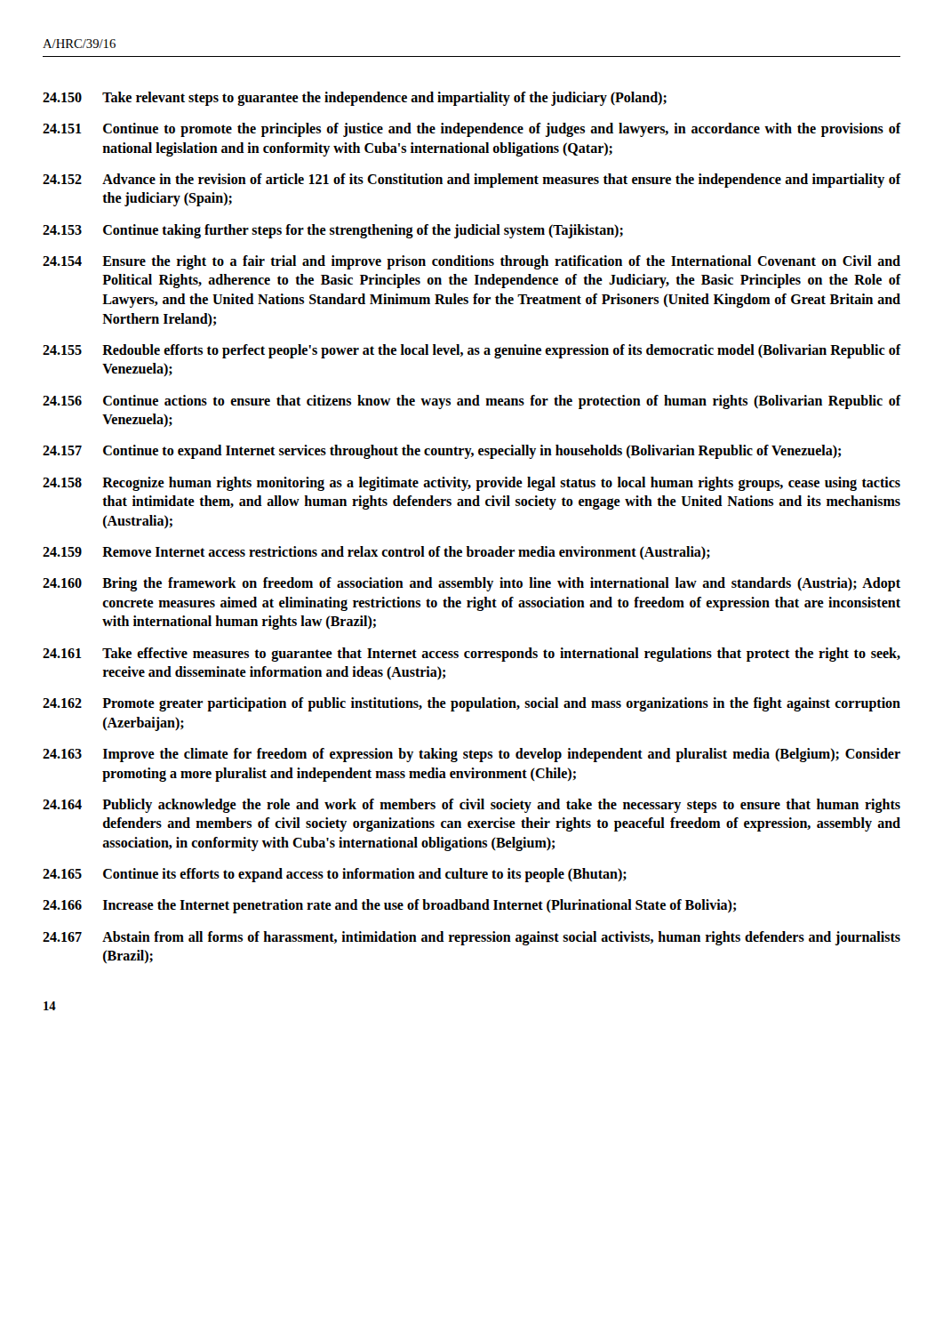A/HRC/39/16
24.150 Take relevant steps to guarantee the independence and impartiality of the judiciary (Poland);
24.151 Continue to promote the principles of justice and the independence of judges and lawyers, in accordance with the provisions of national legislation and in conformity with Cuba's international obligations (Qatar);
24.152 Advance in the revision of article 121 of its Constitution and implement measures that ensure the independence and impartiality of the judiciary (Spain);
24.153 Continue taking further steps for the strengthening of the judicial system (Tajikistan);
24.154 Ensure the right to a fair trial and improve prison conditions through ratification of the International Covenant on Civil and Political Rights, adherence to the Basic Principles on the Independence of the Judiciary, the Basic Principles on the Role of Lawyers, and the United Nations Standard Minimum Rules for the Treatment of Prisoners (United Kingdom of Great Britain and Northern Ireland);
24.155 Redouble efforts to perfect people's power at the local level, as a genuine expression of its democratic model (Bolivarian Republic of Venezuela);
24.156 Continue actions to ensure that citizens know the ways and means for the protection of human rights (Bolivarian Republic of Venezuela);
24.157 Continue to expand Internet services throughout the country, especially in households (Bolivarian Republic of Venezuela);
24.158 Recognize human rights monitoring as a legitimate activity, provide legal status to local human rights groups, cease using tactics that intimidate them, and allow human rights defenders and civil society to engage with the United Nations and its mechanisms (Australia);
24.159 Remove Internet access restrictions and relax control of the broader media environment (Australia);
24.160 Bring the framework on freedom of association and assembly into line with international law and standards (Austria); Adopt concrete measures aimed at eliminating restrictions to the right of association and to freedom of expression that are inconsistent with international human rights law (Brazil);
24.161 Take effective measures to guarantee that Internet access corresponds to international regulations that protect the right to seek, receive and disseminate information and ideas (Austria);
24.162 Promote greater participation of public institutions, the population, social and mass organizations in the fight against corruption (Azerbaijan);
24.163 Improve the climate for freedom of expression by taking steps to develop independent and pluralist media (Belgium); Consider promoting a more pluralist and independent mass media environment (Chile);
24.164 Publicly acknowledge the role and work of members of civil society and take the necessary steps to ensure that human rights defenders and members of civil society organizations can exercise their rights to peaceful freedom of expression, assembly and association, in conformity with Cuba's international obligations (Belgium);
24.165 Continue its efforts to expand access to information and culture to its people (Bhutan);
24.166 Increase the Internet penetration rate and the use of broadband Internet (Plurinational State of Bolivia);
24.167 Abstain from all forms of harassment, intimidation and repression against social activists, human rights defenders and journalists (Brazil);
14